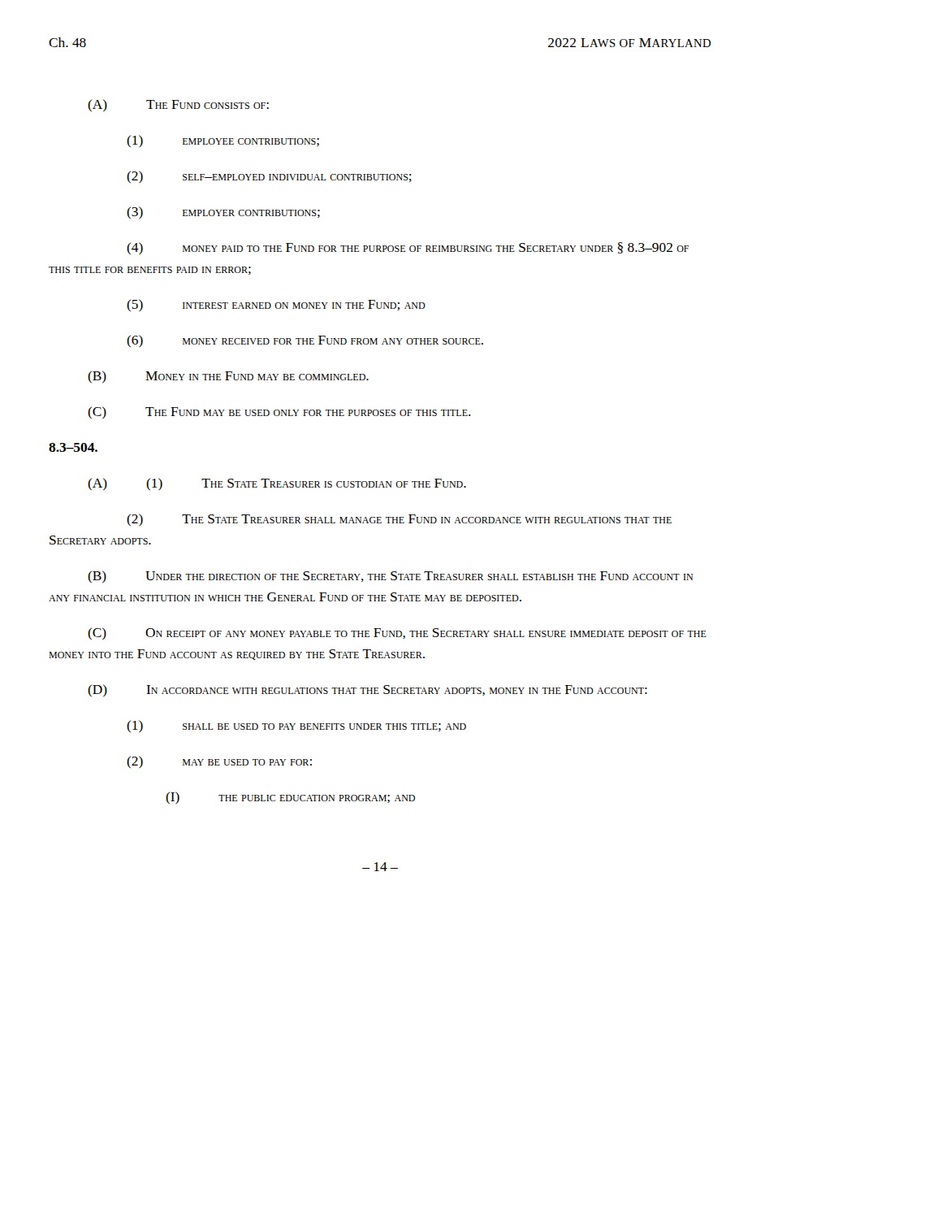Ch. 48 2022 LAWS OF MARYLAND
(A) The Fund consists of:
(1) employee contributions;
(2) self–employed individual contributions;
(3) employer contributions;
(4) money paid to the Fund for the purpose of reimbursing the Secretary under § 8.3–902 of this title for benefits paid in error;
(5) interest earned on money in the Fund; and
(6) money received for the Fund from any other source.
(B) Money in the Fund may be commingled.
(C) The Fund may be used only for the purposes of this title.
8.3–504.
(A) (1) The State Treasurer is custodian of the Fund.
(2) The State Treasurer shall manage the Fund in accordance with regulations that the Secretary adopts.
(B) Under the direction of the Secretary, the State Treasurer shall establish the Fund account in any financial institution in which the General Fund of the State may be deposited.
(C) On receipt of any money payable to the Fund, the Secretary shall ensure immediate deposit of the money into the Fund account as required by the State Treasurer.
(D) In accordance with regulations that the Secretary adopts, money in the Fund account:
(1) shall be used to pay benefits under this title; and
(2) may be used to pay for:
(I) the public education program; and
– 14 –